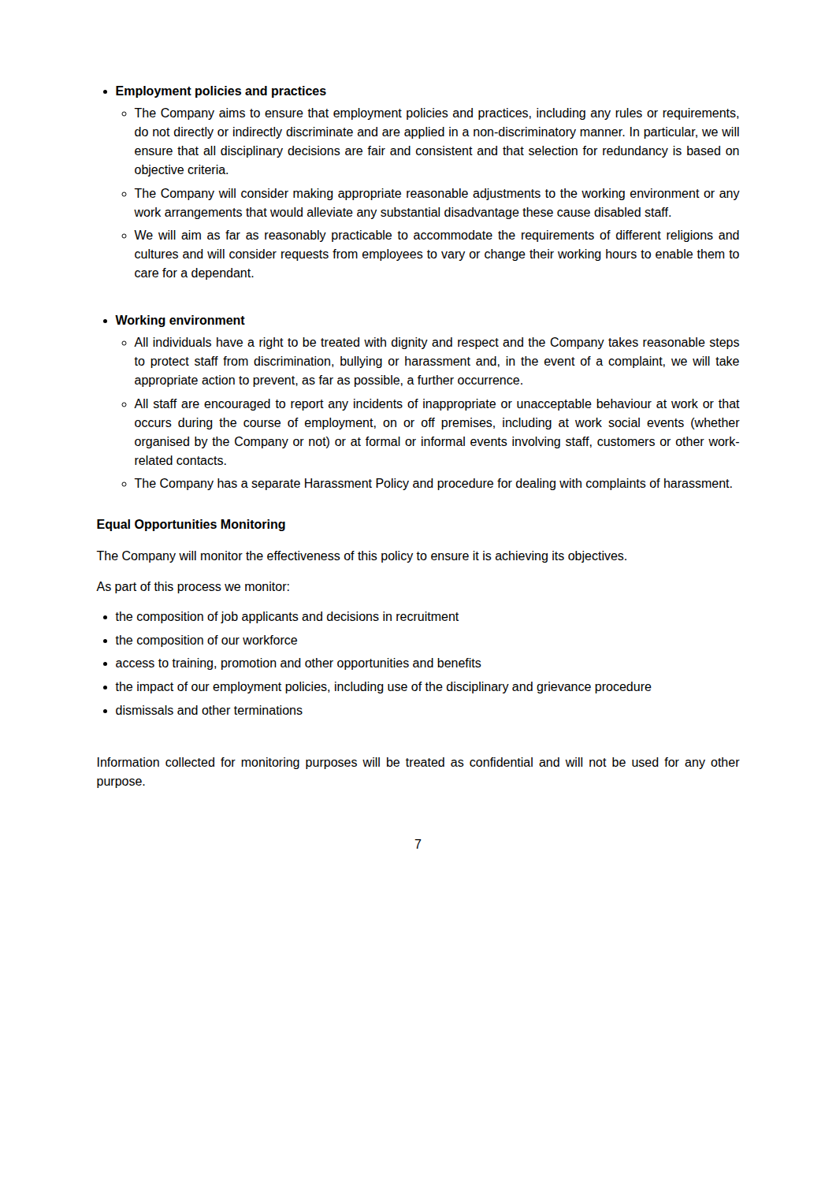Employment policies and practices
The Company aims to ensure that employment policies and practices, including any rules or requirements, do not directly or indirectly discriminate and are applied in a non-discriminatory manner. In particular, we will ensure that all disciplinary decisions are fair and consistent and that selection for redundancy is based on objective criteria.
The Company will consider making appropriate reasonable adjustments to the working environment or any work arrangements that would alleviate any substantial disadvantage these cause disabled staff.
We will aim as far as reasonably practicable to accommodate the requirements of different religions and cultures and will consider requests from employees to vary or change their working hours to enable them to care for a dependant.
Working environment
All individuals have a right to be treated with dignity and respect and the Company takes reasonable steps to protect staff from discrimination, bullying or harassment and, in the event of a complaint, we will take appropriate action to prevent, as far as possible, a further occurrence.
All staff are encouraged to report any incidents of inappropriate or unacceptable behaviour at work or that occurs during the course of employment, on or off premises, including at work social events (whether organised by the Company or not) or at formal or informal events involving staff, customers or other work-related contacts.
The Company has a separate Harassment Policy and procedure for dealing with complaints of harassment.
Equal Opportunities Monitoring
The Company will monitor the effectiveness of this policy to ensure it is achieving its objectives.
As part of this process we monitor:
the composition of job applicants and decisions in recruitment
the composition of our workforce
access to training, promotion and other opportunities and benefits
the impact of our employment policies, including use of the disciplinary and grievance procedure
dismissals and other terminations
Information collected for monitoring purposes will be treated as confidential and will not be used for any other purpose.
7